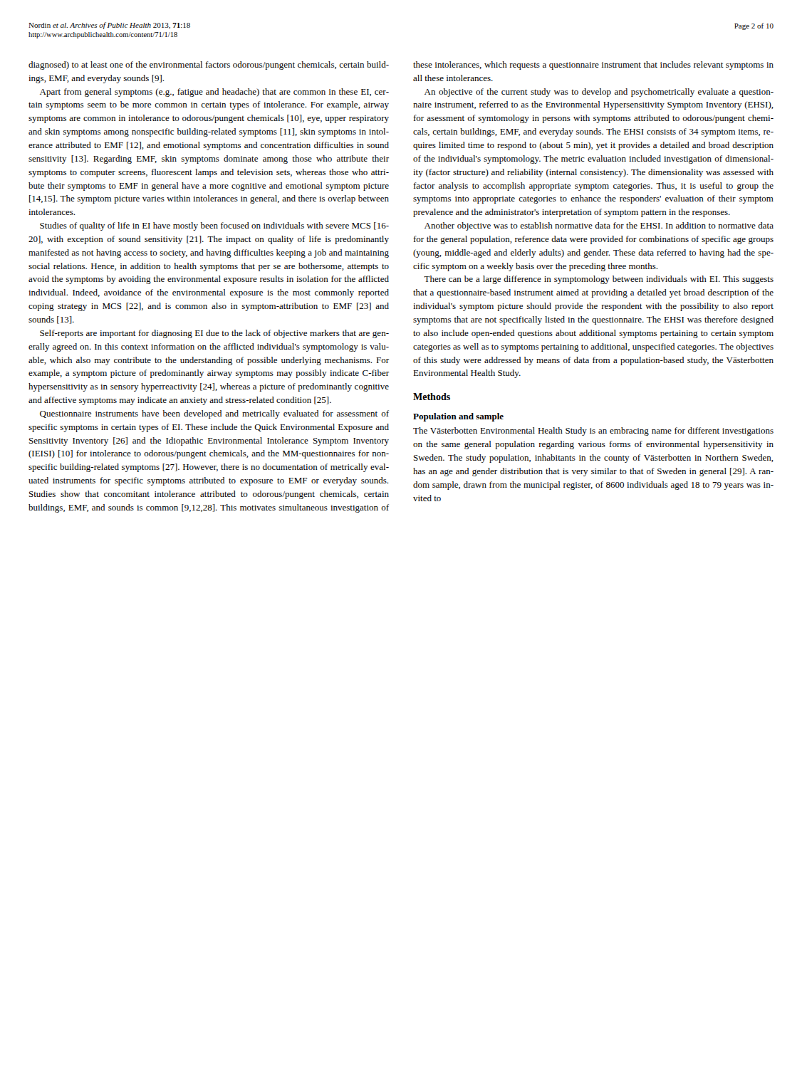Nordin et al. Archives of Public Health 2013, 71:18
http://www.archpublichealth.com/content/71/1/18
Page 2 of 10
diagnosed) to at least one of the environmental factors odorous/pungent chemicals, certain buildings, EMF, and everyday sounds [9].
Apart from general symptoms (e.g., fatigue and headache) that are common in these EI, certain symptoms seem to be more common in certain types of intolerance. For example, airway symptoms are common in intolerance to odorous/pungent chemicals [10], eye, upper respiratory and skin symptoms among nonspecific building-related symptoms [11], skin symptoms in intolerance attributed to EMF [12], and emotional symptoms and concentration difficulties in sound sensitivity [13]. Regarding EMF, skin symptoms dominate among those who attribute their symptoms to computer screens, fluorescent lamps and television sets, whereas those who attribute their symptoms to EMF in general have a more cognitive and emotional symptom picture [14,15]. The symptom picture varies within intolerances in general, and there is overlap between intolerances.
Studies of quality of life in EI have mostly been focused on individuals with severe MCS [16-20], with exception of sound sensitivity [21]. The impact on quality of life is predominantly manifested as not having access to society, and having difficulties keeping a job and maintaining social relations. Hence, in addition to health symptoms that per se are bothersome, attempts to avoid the symptoms by avoiding the environmental exposure results in isolation for the afflicted individual. Indeed, avoidance of the environmental exposure is the most commonly reported coping strategy in MCS [22], and is common also in symptom-attribution to EMF [23] and sounds [13].
Self-reports are important for diagnosing EI due to the lack of objective markers that are generally agreed on. In this context information on the afflicted individual's symptomology is valuable, which also may contribute to the understanding of possible underlying mechanisms. For example, a symptom picture of predominantly airway symptoms may possibly indicate C-fiber hypersensitivity as in sensory hyperreactivity [24], whereas a picture of predominantly cognitive and affective symptoms may indicate an anxiety and stress-related condition [25].
Questionnaire instruments have been developed and metrically evaluated for assessment of specific symptoms in certain types of EI. These include the Quick Environmental Exposure and Sensitivity Inventory [26] and the Idiopathic Environmental Intolerance Symptom Inventory (IEISI) [10] for intolerance to odorous/pungent chemicals, and the MM-questionnaires for nonspecific building-related symptoms [27]. However, there is no documentation of metrically evaluated instruments for specific symptoms attributed to exposure to EMF or everyday sounds. Studies show that concomitant intolerance attributed to odorous/pungent chemicals, certain buildings, EMF, and sounds is common [9,12,28]. This motivates simultaneous investigation of these intolerances, which requests a questionnaire instrument that includes relevant symptoms in all these intolerances.
An objective of the current study was to develop and psychometrically evaluate a questionnaire instrument, referred to as the Environmental Hypersensitivity Symptom Inventory (EHSI), for asessment of symtomology in persons with symptoms attributed to odorous/pungent chemicals, certain buildings, EMF, and everyday sounds. The EHSI consists of 34 symptom items, requires limited time to respond to (about 5 min), yet it provides a detailed and broad description of the individual's symptomology. The metric evaluation included investigation of dimensionality (factor structure) and reliability (internal consistency). The dimensionality was assessed with factor analysis to accomplish appropriate symptom categories. Thus, it is useful to group the symptoms into appropriate categories to enhance the responders' evaluation of their symptom prevalence and the administrator's interpretation of symptom pattern in the responses.
Another objective was to establish normative data for the EHSI. In addition to normative data for the general population, reference data were provided for combinations of specific age groups (young, middle-aged and elderly adults) and gender. These data referred to having had the specific symptom on a weekly basis over the preceding three months.
There can be a large difference in symptomology between individuals with EI. This suggests that a questionnaire-based instrument aimed at providing a detailed yet broad description of the individual's symptom picture should provide the respondent with the possibility to also report symptoms that are not specifically listed in the questionnaire. The EHSI was therefore designed to also include open-ended questions about additional symptoms pertaining to certain symptom categories as well as to symptoms pertaining to additional, unspecified categories. The objectives of this study were addressed by means of data from a population-based study, the Västerbotten Environmental Health Study.
Methods
Population and sample
The Västerbotten Environmental Health Study is an embracing name for different investigations on the same general population regarding various forms of environmental hypersensitivity in Sweden. The study population, inhabitants in the county of Västerbotten in Northern Sweden, has an age and gender distribution that is very similar to that of Sweden in general [29]. A random sample, drawn from the municipal register, of 8600 individuals aged 18 to 79 years was invited to